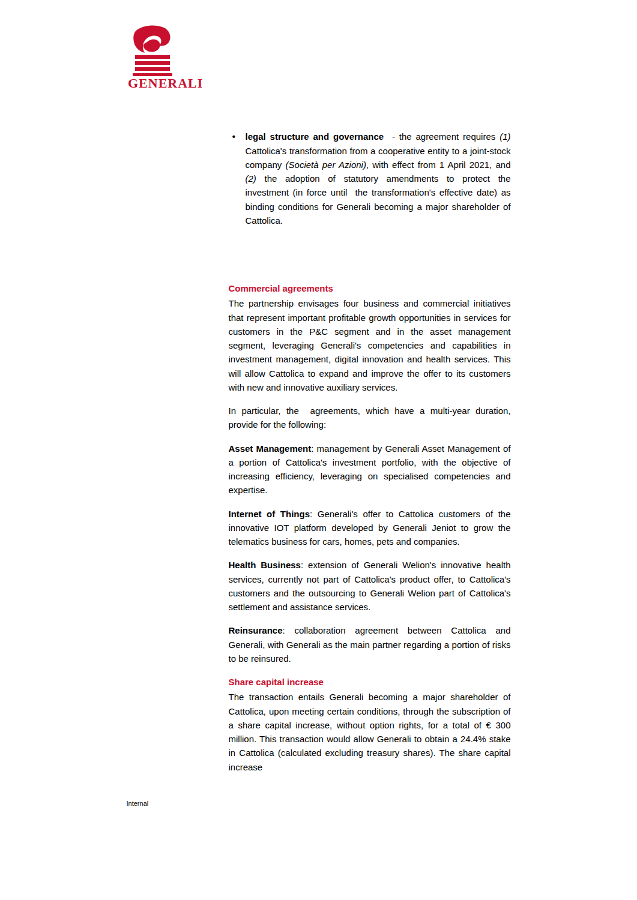GENERALI
legal structure and governance - the agreement requires (1) Cattolica's transformation from a cooperative entity to a joint-stock company (Società per Azioni), with effect from 1 April 2021, and (2) the adoption of statutory amendments to protect the investment (in force until the transformation's effective date) as binding conditions for Generali becoming a major shareholder of Cattolica.
Commercial agreements
The partnership envisages four business and commercial initiatives that represent important profitable growth opportunities in services for customers in the P&C segment and in the asset management segment, leveraging Generali's competencies and capabilities in investment management, digital innovation and health services. This will allow Cattolica to expand and improve the offer to its customers with new and innovative auxiliary services.
In particular, the agreements, which have a multi-year duration, provide for the following:
Asset Management: management by Generali Asset Management of a portion of Cattolica's investment portfolio, with the objective of increasing efficiency, leveraging on specialised competencies and expertise.
Internet of Things: Generali's offer to Cattolica customers of the innovative IOT platform developed by Generali Jeniot to grow the telematics business for cars, homes, pets and companies.
Health Business: extension of Generali Welion's innovative health services, currently not part of Cattolica's product offer, to Cattolica's customers and the outsourcing to Generali Welion part of Cattolica's settlement and assistance services.
Reinsurance: collaboration agreement between Cattolica and Generali, with Generali as the main partner regarding a portion of risks to be reinsured.
Share capital increase
The transaction entails Generali becoming a major shareholder of Cattolica, upon meeting certain conditions, through the subscription of a share capital increase, without option rights, for a total of € 300 million. This transaction would allow Generali to obtain a 24.4% stake in Cattolica (calculated excluding treasury shares). The share capital increase
Internal